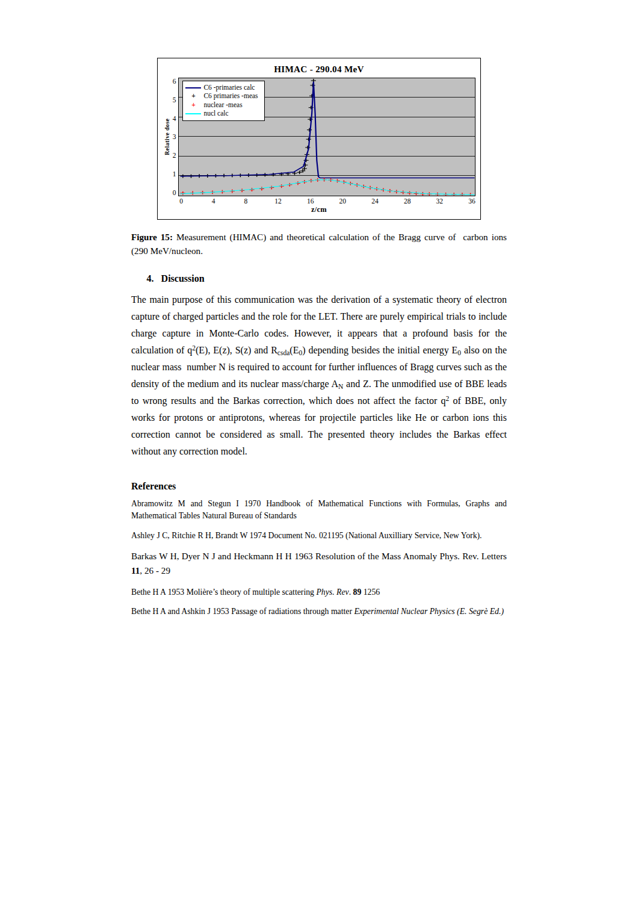HIMAC - 290.04 MeV
Relative dose
6 5 4 3 2 1 0
| | C6 -primaries calc |
| + | C6 primaries -meas |
| + | nuclear -meas |
| | nucl calc |
04812162024283236
z/cm
Figure 15: Measurement (HIMAC) and theoretical calculation of the Bragg curve of carbon ions (290 MeV/nucleon.
4. Discussion
The main purpose of this communication was the derivation of a systematic theory of electron capture of charged particles and the role for the LET. There are purely empirical trials to include charge capture in Monte-Carlo codes. However, it appears that a profound basis for the calculation of q2(E), E(z), S(z) and Rcsda(E0) depending besides the initial energy E0 also on the nuclear mass number N is required to account for further influences of Bragg curves such as the density of the medium and its nuclear mass/charge AN and Z. The unmodified use of BBE leads to wrong results and the Barkas correction, which does not affect the factor q2 of BBE, only works for protons or antiprotons, whereas for projectile particles like He or carbon ions this correction cannot be considered as small. The presented theory includes the Barkas effect without any correction model.
References
Abramowitz M and Stegun I 1970 Handbook of Mathematical Functions with Formulas, Graphs and Mathematical Tables Natural Bureau of Standards
Ashley J C, Ritchie R H, Brandt W 1974 Document No. 021195 (National Auxilliary Service, New York).
Barkas W H, Dyer N J and Heckmann H H 1963 Resolution of the Mass Anomaly Phys. Rev. Letters 11, 26 - 29
Bethe H A 1953 Molière’s theory of multiple scattering Phys. Rev. 89 1256
Bethe H A and Ashkin J 1953 Passage of radiations through matter Experimental Nuclear Physics (E. Segrè Ed.)